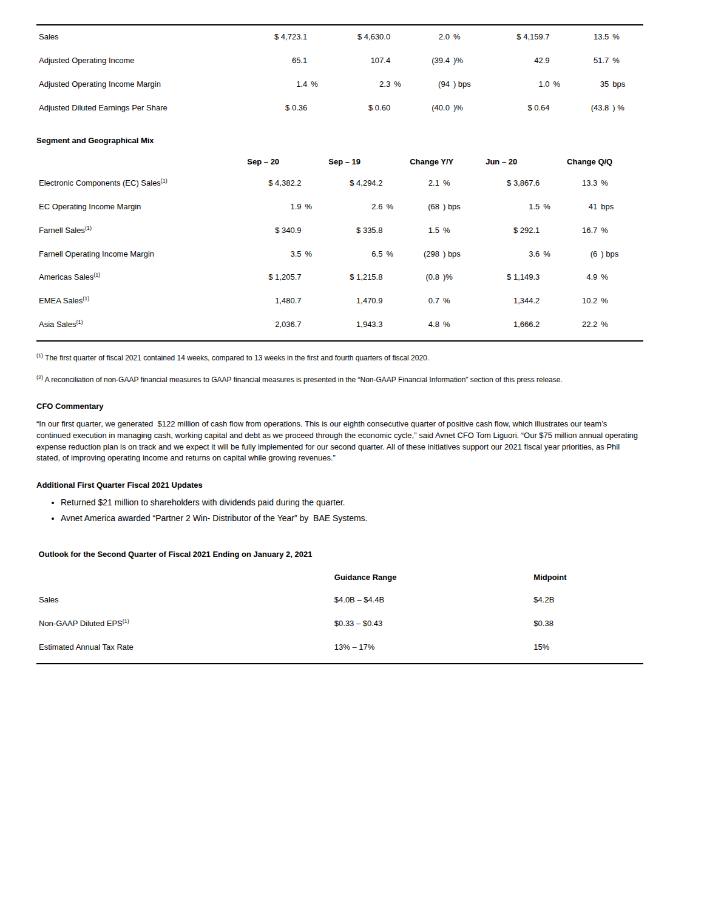| Sales | $ 4,723.1 | | $ 4,630.0 | | 2.0 | % | $ 4,159.7 | | 13.5 | % |
| Adjusted Operating Income | 65.1 | | 107.4 | | (39.4 | )% | 42.9 | | 51.7 | % |
| Adjusted Operating Income Margin | 1.4 | % | 2.3 | % | (94 | ) bps | 1.0 | % | 35 | bps |
| Adjusted Diluted Earnings Per Share | $ 0.36 | | $ 0.60 | | (40.0 | )% | $ 0.64 | | (43.8 | ) % |
Segment and Geographical Mix
| | Sep – 20 | Sep – 19 | Change Y/Y | Jun – 20 | Change Q/Q |
| Electronic Components (EC) Sales (1) | $ 4,382.2 | | $ 4,294.2 | | 2.1 | % | $ 3,867.6 | | 13.3 | % |
| EC Operating Income Margin | 1.9 | % | 2.6 | % | (68 | ) bps | 1.5 | % | 41 | bps |
| Farnell Sales (1) | $ 340.9 | | $ 335.8 | | 1.5 | % | $ 292.1 | | 16.7 | % |
| Farnell Operating Income Margin | 3.5 | % | 6.5 | % | (298 | ) bps | 3.6 | % | (6 | ) bps |
| Americas Sales (1) | $ 1,205.7 | | $ 1,215.8 | | (0.8 | )% | $ 1,149.3 | | 4.9 | % |
| EMEA Sales (1) | 1,480.7 | | 1,470.9 | | 0.7 | % | 1,344.2 | | 10.2 | % |
| Asia Sales (1) | 2,036.7 | | 1,943.3 | | 4.8 | % | 1,666.2 | | 22.2 | % |
(1) The first quarter of fiscal 2021 contained 14 weeks, compared to 13 weeks in the first and fourth quarters of fiscal 2020.
(2) A reconciliation of non-GAAP financial measures to GAAP financial measures is presented in the “Non-GAAP Financial Information” section of this press release.
CFO Commentary
“In our first quarter, we generated $122 million of cash flow from operations. This is our eighth consecutive quarter of positive cash flow, which illustrates our team’s continued execution in managing cash, working capital and debt as we proceed through the economic cycle,” said Avnet CFO Tom Liguori. “Our $75 million annual operating expense reduction plan is on track and we expect it will be fully implemented for our second quarter. All of these initiatives support our 2021 fiscal year priorities, as Phil stated, of improving operating income and returns on capital while growing revenues.”
Additional First Quarter Fiscal 2021 Updates
Returned $21 million to shareholders with dividends paid during the quarter.
Avnet America awarded “Partner 2 Win- Distributor of the Year” by BAE Systems.
Outlook for the Second Quarter of Fiscal 2021 Ending on January 2, 2021
| | Guidance Range | Midpoint |
| Sales | $4.0B – $4.4B | $4.2B |
| Non-GAAP Diluted EPS (1) | $0.33 – $0.43 | $0.38 |
| Estimated Annual Tax Rate | 13% – 17% | 15% |